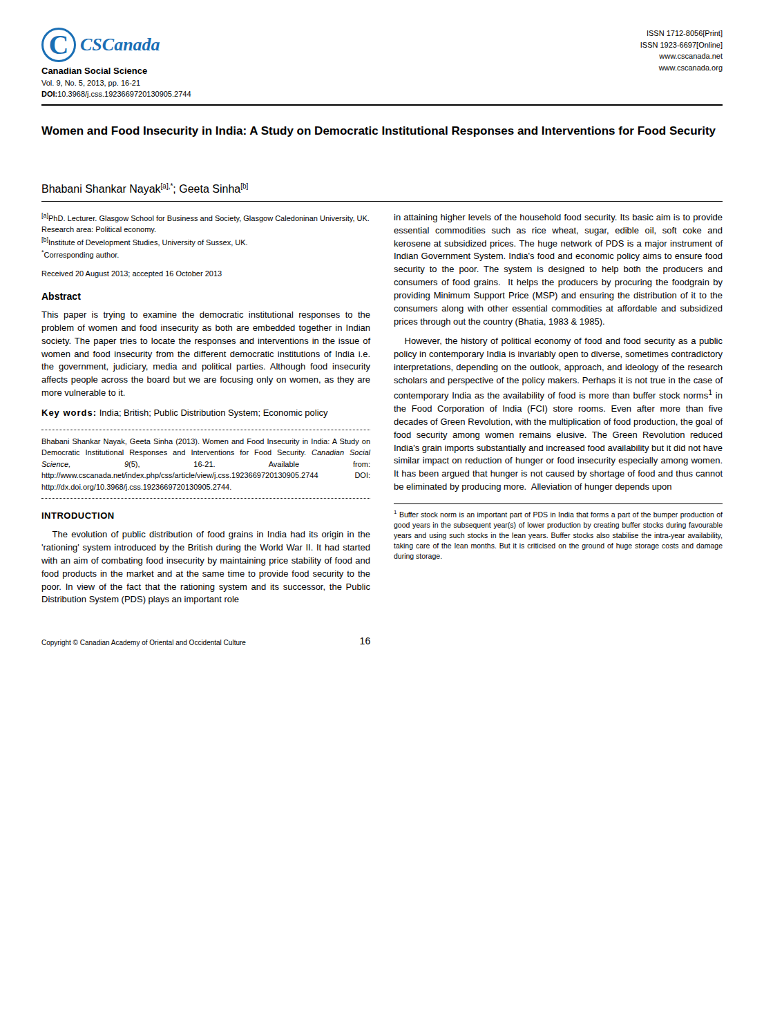C
CSCanada
Canadian Social Science
Vol. 9, No. 5, 2013, pp. 16-21
DOI: 10.3968/j.css.1923669720130905.2744
ISSN 1712-8056[Print]
ISSN 1923-6697[Online]
www.cscanada.net
www.cscanada.org
Women and Food Insecurity in India: A Study on Democratic Institutional Responses and Interventions for Food Security
Bhabani Shankar Nayak[a],*; Geeta Sinha[b]
[a]PhD. Lecturer. Glasgow School for Business and Society, Glasgow Caledoninan University, UK.
Research area: Political economy.
[b]Institute of Development Studies, University of Sussex, UK.
*Corresponding author.
Received 20 August 2013; accepted 16 October 2013
Abstract
This paper is trying to examine the democratic institutional responses to the problem of women and food insecurity as both are embedded together in Indian society. The paper tries to locate the responses and interventions in the issue of women and food insecurity from the different democratic institutions of India i.e. the government, judiciary, media and political parties. Although food insecurity affects people across the board but we are focusing only on women, as they are more vulnerable to it.
Key words: India; British; Public Distribution System; Economic policy
Bhabani Shankar Nayak, Geeta Sinha (2013). Women and Food Insecurity in India: A Study on Democratic Institutional Responses and Interventions for Food Security. Canadian Social Science, 9(5), 16-21. Available from: http://www.cscanada.net/index.php/css/article/view/j.css.1923669720130905.2744 DOI: http://dx.doi.org/10.3968/j.css.1923669720130905.2744.
INTRODUCTION
The evolution of public distribution of food grains in India had its origin in the 'rationing' system introduced by the British during the World War II. It had started with an aim of combating food insecurity by maintaining price stability of food and food products in the market and at the same time to provide food security to the poor. In view of the fact that the rationing system and its successor, the Public Distribution System (PDS) plays an important role
in attaining higher levels of the household food security. Its basic aim is to provide essential commodities such as rice wheat, sugar, edible oil, soft coke and kerosene at subsidized prices. The huge network of PDS is a major instrument of Indian Government System. India's food and economic policy aims to ensure food security to the poor. The system is designed to help both the producers and consumers of food grains. It helps the producers by procuring the foodgrain by providing Minimum Support Price (MSP) and ensuring the distribution of it to the consumers along with other essential commodities at affordable and subsidized prices through out the country (Bhatia, 1983 & 1985).
However, the history of political economy of food and food security as a public policy in contemporary India is invariably open to diverse, sometimes contradictory interpretations, depending on the outlook, approach, and ideology of the research scholars and perspective of the policy makers. Perhaps it is not true in the case of contemporary India as the availability of food is more than buffer stock norms1 in the Food Corporation of India (FCI) store rooms. Even after more than five decades of Green Revolution, with the multiplication of food production, the goal of food security among women remains elusive. The Green Revolution reduced India's grain imports substantially and increased food availability but it did not have similar impact on reduction of hunger or food insecurity especially among women. It has been argued that hunger is not caused by shortage of food and thus cannot be eliminated by producing more. Alleviation of hunger depends upon
1 Buffer stock norm is an important part of PDS in India that forms a part of the bumper production of good years in the subsequent year(s) of lower production by creating buffer stocks during favourable years and using such stocks in the lean years. Buffer stocks also stabilise the intra-year availability, taking care of the lean months. But it is criticised on the ground of huge storage costs and damage during storage.
Copyright © Canadian Academy of Oriental and Occidental Culture
16